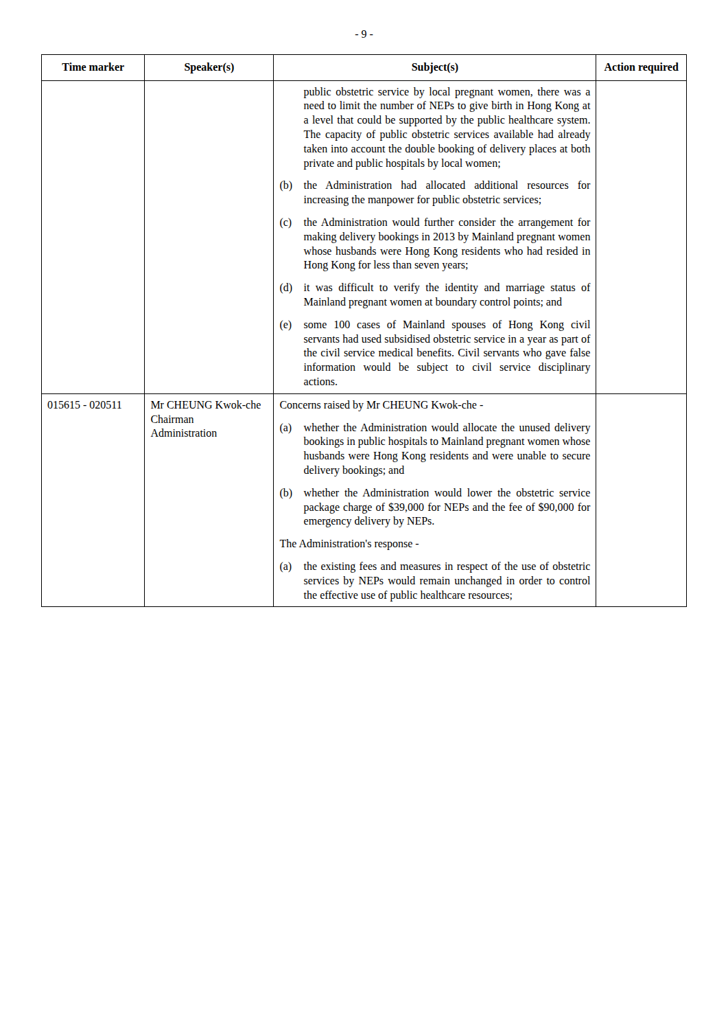- 9 -
| Time marker | Speaker(s) | Subject(s) | Action required |
| --- | --- | --- | --- |
| | | public obstetric service by local pregnant women, there was a need to limit the number of NEPs to give birth in Hong Kong at a level that could be supported by the public healthcare system. The capacity of public obstetric services available had already taken into account the double booking of delivery places at both private and public hospitals by local women; (b) the Administration had allocated additional resources for increasing the manpower for public obstetric services; (c) the Administration would further consider the arrangement for making delivery bookings in 2013 by Mainland pregnant women whose husbands were Hong Kong residents who had resided in Hong Kong for less than seven years; (d) it was difficult to verify the identity and marriage status of Mainland pregnant women at boundary control points; and (e) some 100 cases of Mainland spouses of Hong Kong civil servants had used subsidised obstetric service in a year as part of the civil service medical benefits. Civil servants who gave false information would be subject to civil service disciplinary actions. | |
| 015615 - 020511 | Mr CHEUNG Kwok-che Chairman Administration | Concerns raised by Mr CHEUNG Kwok-che - (a) whether the Administration would allocate the unused delivery bookings in public hospitals to Mainland pregnant women whose husbands were Hong Kong residents and were unable to secure delivery bookings; and (b) whether the Administration would lower the obstetric service package charge of $39,000 for NEPs and the fee of $90,000 for emergency delivery by NEPs. The Administration's response - (a) the existing fees and measures in respect of the use of obstetric services by NEPs would remain unchanged in order to control the effective use of public healthcare resources; | |